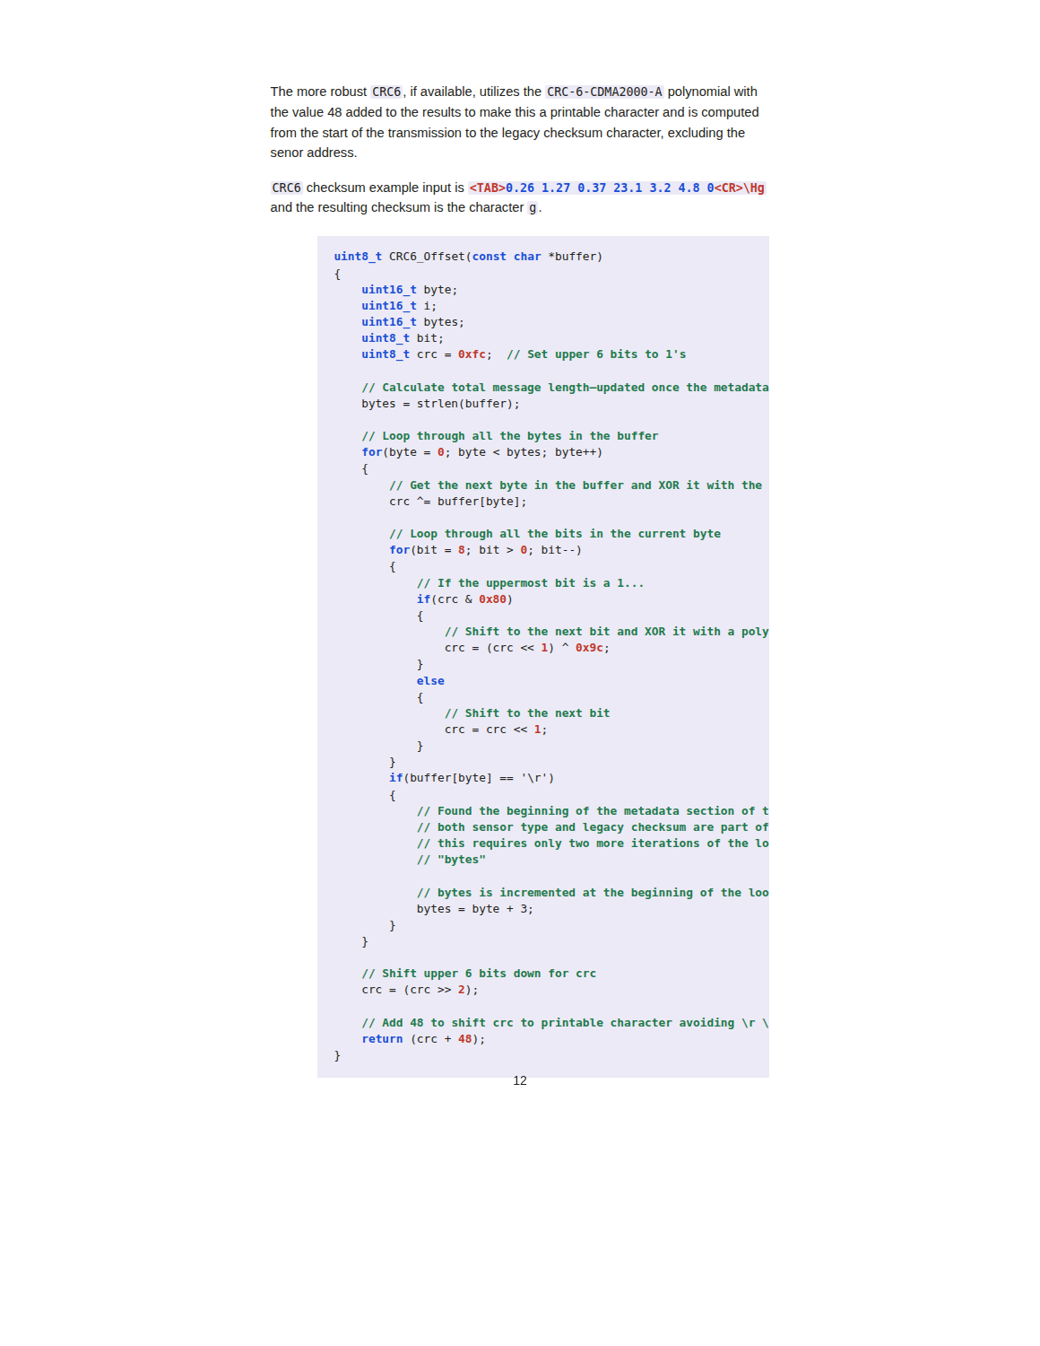The more robust CRC6, if available, utilizes the CRC-6-CDMA2000-A polynomial with the value 48 added to the results to make this a printable character and is computed from the start of the transmission to the legacy checksum character, excluding the senor address.
CRC6 checksum example input is <TAB>0.26 1.27 0.37 23.1 3.2 4.8 0<CR>\Hg and the resulting checksum is the character g.
uint8_t CRC6_Offset(const char *buffer)
{
    uint16_t byte;
    uint16_t i;
    uint16_t bytes;
    uint8_t bit;
    uint8_t crc = 0xfc;  // Set upper 6 bits to 1's

    // Calculate total message length—updated once the metadata section is found
    bytes = strlen(buffer);

    // Loop through all the bytes in the buffer
    for(byte = 0; byte < bytes; byte++)
    {
        // Get the next byte in the buffer and XOR it with the crc
        crc ^= buffer[byte];

        // Loop through all the bits in the current byte
        for(bit = 8; bit > 0; bit--)
        {
            // If the uppermost bit is a 1...
            if(crc & 0x80)
            {
                // Shift to the next bit and XOR it with a polynomial
                crc = (crc << 1) ^ 0x9c;
            }
            else
            {
                // Shift to the next bit
                crc = crc << 1;
            }
        }
        if(buffer[byte] == '\r')
        {
            // Found the beginning of the metadata section of the response
            // both sensor type and legacy checksum are part of the crc6
            // this requires only two more iterations of the loop so reset
            // "bytes"

            // bytes is incremented at the beginning of the loop, so 3 is added
            bytes = byte + 3;
        }
    }

    // Shift upper 6 bits down for crc
    crc = (crc >> 2);

    // Add 48 to shift crc to printable character avoiding \r \n and !
    return (crc + 48);
}
12